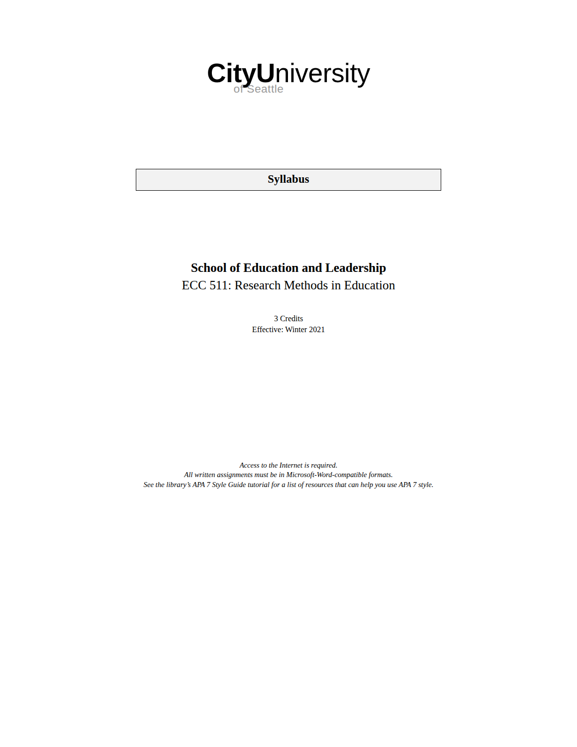City University
of Seattle
Syllabus
School of Education and Leadership
ECC 511: Research Methods in Education
3 Credits
Effective: Winter 2021
Access to the Internet is required.
All written assignments must be in Microsoft-Word-compatible formats.
See the library’s APA 7 Style Guide tutorial for a list of resources that can help you use APA 7 style.